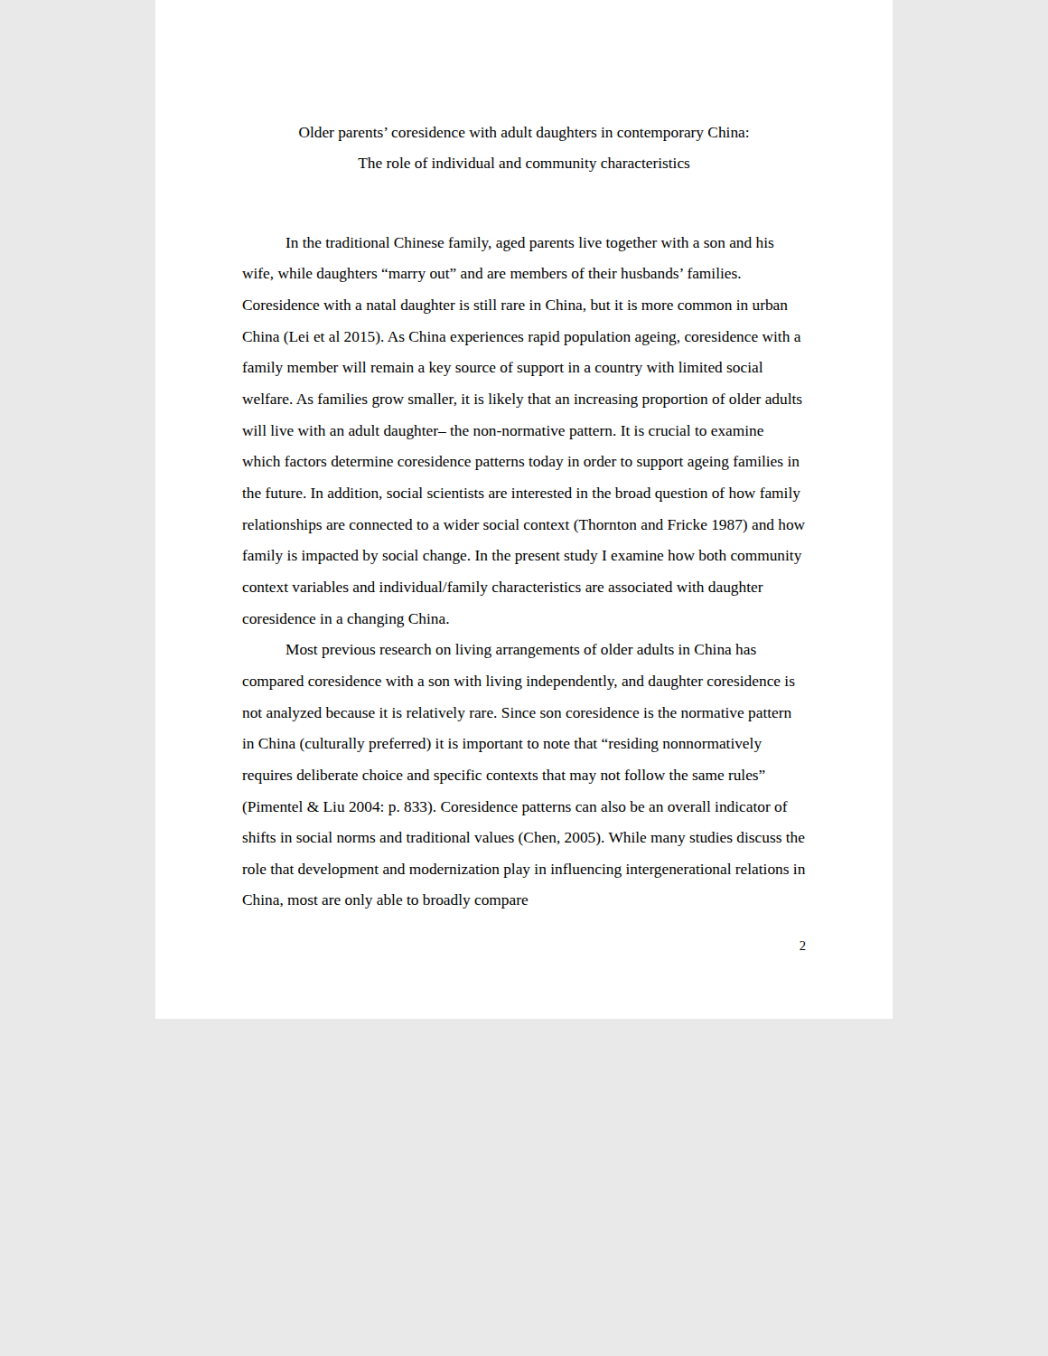Older parents’ coresidence with adult daughters in contemporary China: The role of individual and community characteristics
In the traditional Chinese family, aged parents live together with a son and his wife, while daughters “marry out” and are members of their husbands’ families. Coresidence with a natal daughter is still rare in China, but it is more common in urban China (Lei et al 2015). As China experiences rapid population ageing, coresidence with a family member will remain a key source of support in a country with limited social welfare. As families grow smaller, it is likely that an increasing proportion of older adults will live with an adult daughter– the non-normative pattern. It is crucial to examine which factors determine coresidence patterns today in order to support ageing families in the future. In addition, social scientists are interested in the broad question of how family relationships are connected to a wider social context (Thornton and Fricke 1987) and how family is impacted by social change. In the present study I examine how both community context variables and individual/family characteristics are associated with daughter coresidence in a changing China.
Most previous research on living arrangements of older adults in China has compared coresidence with a son with living independently, and daughter coresidence is not analyzed because it is relatively rare. Since son coresidence is the normative pattern in China (culturally preferred) it is important to note that “residing nonnormatively requires deliberate choice and specific contexts that may not follow the same rules” (Pimentel & Liu 2004: p. 833). Coresidence patterns can also be an overall indicator of shifts in social norms and traditional values (Chen, 2005). While many studies discuss the role that development and modernization play in influencing intergenerational relations in China, most are only able to broadly compare
2